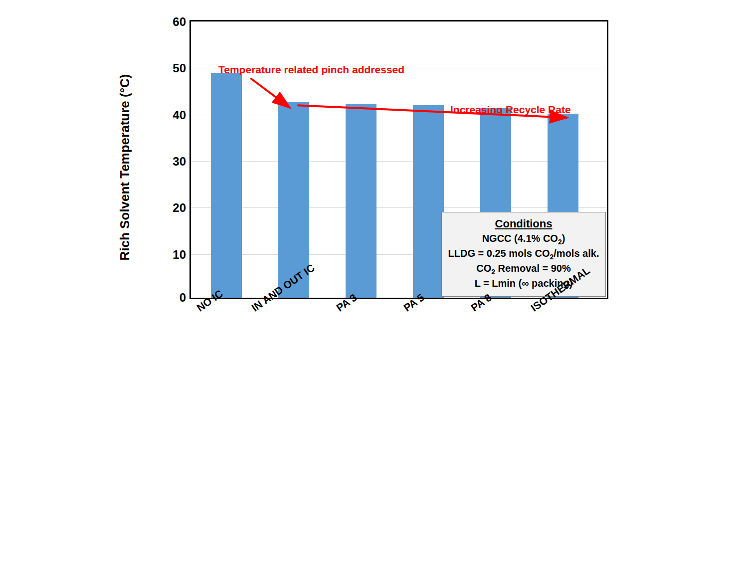Rich Solvent Temperature (°C)
60
50
40
30
20
10
0
Temperature related pinch addressed
Increasing Recycle Rate
Conditions
NGCC (4.1% CO2)
LLDG = 0.25 mols CO2/mols alk.
CO2 Removal = 90%
L = Lmin (∞ packing)
NO IC
IN AND OUT IC
PA 3
PA 5
PA 8
ISOTHERMAL